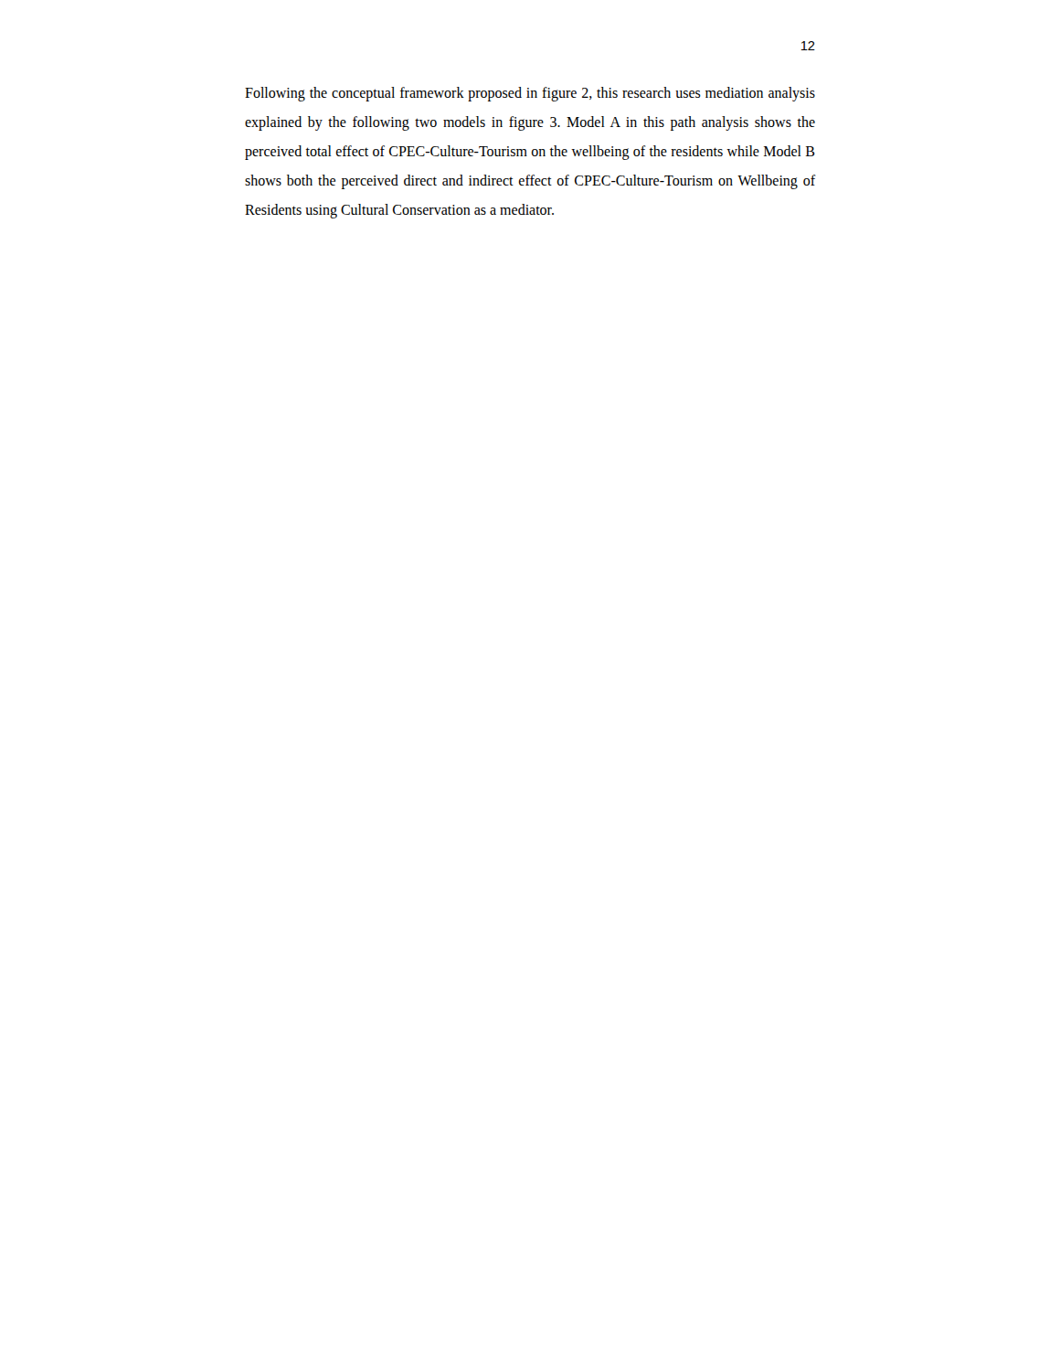12
Following the conceptual framework proposed in figure 2, this research uses mediation analysis explained by the following two models in figure 3. Model A in this path analysis shows the perceived total effect of CPEC-Culture-Tourism on the wellbeing of the residents while Model B shows both the perceived direct and indirect effect of CPEC-Culture-Tourism on Wellbeing of Residents using Cultural Conservation as a mediator.